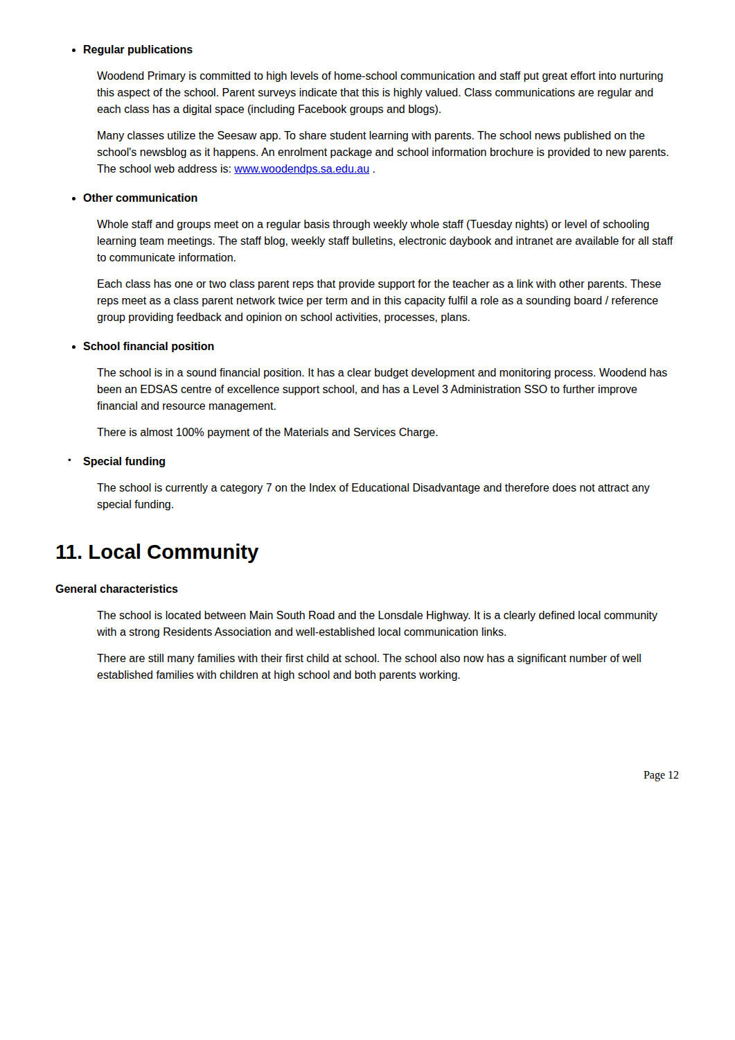Regular publications
Woodend Primary is committed to high levels of home-school communication and staff put great effort into nurturing this aspect of the school. Parent surveys indicate that this is highly valued. Class communications are regular and each class has a digital space (including Facebook groups and blogs).
Many classes utilize the Seesaw app. To share student learning with parents. The school news published on the school's newsblog as it happens. An enrolment package and school information brochure is provided to new parents. The school web address is: www.woodendps.sa.edu.au .
Other communication
Whole staff and groups meet on a regular basis through weekly whole staff (Tuesday nights) or level of schooling learning team meetings. The staff blog, weekly staff bulletins, electronic daybook and intranet are available for all staff to communicate information.
Each class has one or two class parent reps that provide support for the teacher as a link with other parents. These reps meet as a class parent network twice per term and in this capacity fulfil a role as a sounding board / reference group providing feedback and opinion on school activities, processes, plans.
School financial position
The school is in a sound financial position. It has a clear budget development and monitoring process. Woodend has been an EDSAS centre of excellence support school, and has a Level 3 Administration SSO to further improve financial and resource management.
There is almost 100% payment of the Materials and Services Charge.
Special funding
The school is currently a category 7 on the Index of Educational Disadvantage and therefore does not attract any special funding.
11. Local Community
General characteristics
The school is located between Main South Road and the Lonsdale Highway. It is a clearly defined local community with a strong Residents Association and well-established local communication links.
There are still many families with their first child at school. The school also now has a significant number of well established families with children at high school and both parents working.
Page 12